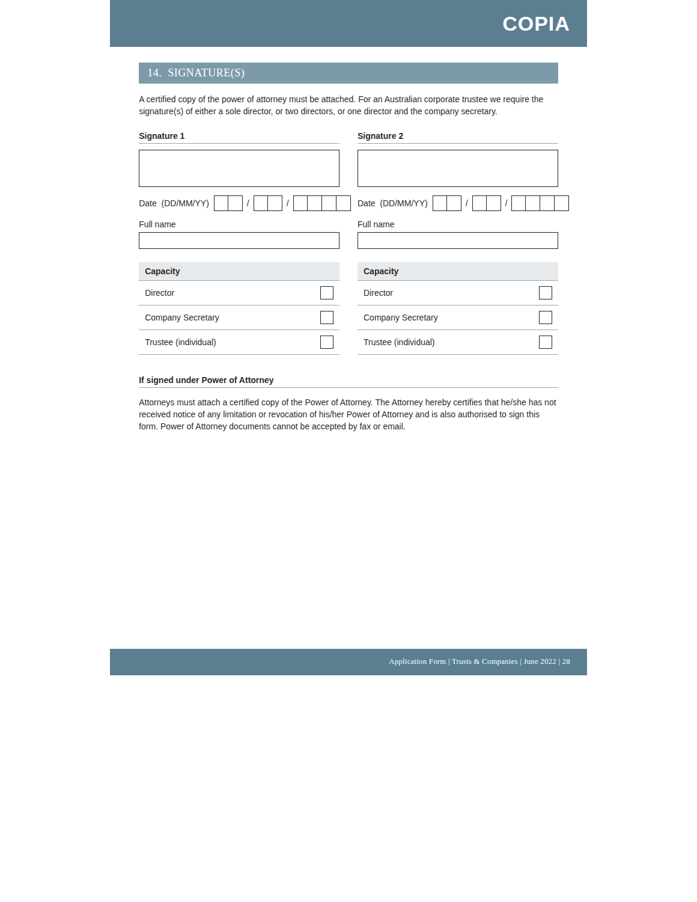COPIA
14. SIGNATURE(S)
A certified copy of the power of attorney must be attached. For an Australian corporate trustee we require the signature(s) of either a sole director, or two directors, or one director and the company secretary.
Signature 1
Date (DD/MM/YY) / /
Full name
| Capacity |
| --- |
| Director | |
| Company Secretary | |
| Trustee (individual) | |
Signature 2
Date (DD/MM/YY) / /
Full name
| Capacity |
| --- |
| Director | |
| Company Secretary | |
| Trustee (individual) | |
If signed under Power of Attorney
Attorneys must attach a certified copy of the Power of Attorney. The Attorney hereby certifies that he/she has not received notice of any limitation or revocation of his/her Power of Attorney and is also authorised to sign this form. Power of Attorney documents cannot be accepted by fax or email.
Application Form | Trusts & Companies | June 2022 | 28